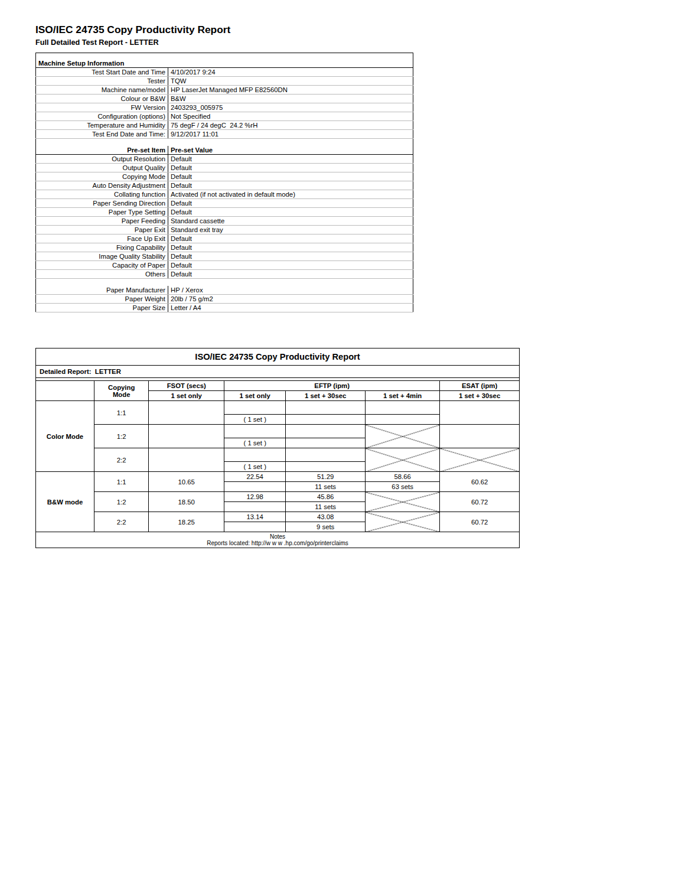ISO/IEC 24735 Copy Productivity Report
Full Detailed Test Report - LETTER
| Machine Setup Information |
| Test Start Date and Time | 4/10/2017 9:24 |
| Tester | TQW |
| Machine name/model | HP LaserJet Managed MFP E82560DN |
| Colour or B&W | B&W |
| FW Version | 2403293_005975 |
| Configuration (options) | Not Specified |
| Temperature and Humidity | 75 degF / 24 degC 24.2 %rH |
| Test End Date and Time: | 9/12/2017 11:01 |
| Pre-set Item | Pre-set Value |
| Output Resolution | Default |
| Output Quality | Default |
| Copying Mode | Default |
| Auto Density Adjustment | Default |
| Collating function | Activated (if not activated in default mode) |
| Paper Sending Direction | Default |
| Paper Type Setting | Default |
| Paper Feeding | Standard cassette |
| Paper Exit | Standard exit tray |
| Face Up Exit | Default |
| Fixing Capability | Default |
| Image Quality Stability | Default |
| Capacity of Paper | Default |
| Others | Default |
| Paper Manufacturer | HP / Xerox |
| Paper Weight | 20lb / 75 g/m2 |
| Paper Size | Letter / A4 |
| ISO/IEC 24735 Copy Productivity Report |
| Detailed Report: LETTER |
| | Copying Mode | FSOT (secs) | EFTP (ipm) | ESAT (ipm) |
| | 1 set only | 1 set only | 1 set + 30sec | 1 set + 4min | 1 set + 30sec |
| Color Mode | 1:1 | | | | | |
| ( 1 set ) | | |
| 1:2 | | | | | |
| ( 1 set ) | |
| 2:2 | | | | | |
| ( 1 set ) | |
| B&W mode | 1:1 | 10.65 | 22.54 | 51.29 | 58.66 | 60.62 |
| | 11 sets | 63 sets |
| 1:2 | 18.50 | 12.98 | 45.86 | | 60.72 |
| | 11 sets |
| 2:2 | 18.25 | 13.14 | 43.08 | | 60.72 |
| | 9 sets |
| Notes Reports located: http://w w w .hp.com/go/printerclaims |